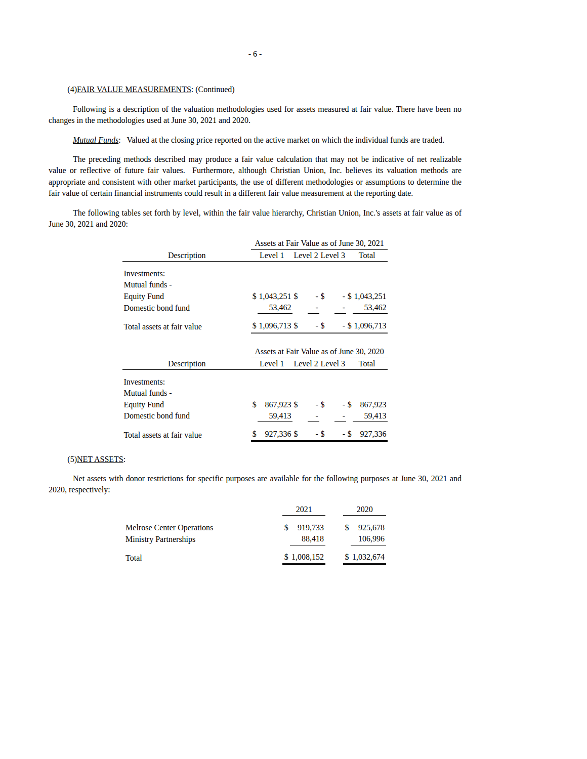- 6 -
(4) FAIR VALUE MEASUREMENTS: (Continued)
Following is a description of the valuation methodologies used for assets measured at fair value. There have been no changes in the methodologies used at June 30, 2021 and 2020.
Mutual Funds: Valued at the closing price reported on the active market on which the individual funds are traded.
The preceding methods described may produce a fair value calculation that may not be indicative of net realizable value or reflective of future fair values. Furthermore, although Christian Union, Inc. believes its valuation methods are appropriate and consistent with other market participants, the use of different methodologies or assumptions to determine the fair value of certain financial instruments could result in a different fair value measurement at the reporting date.
The following tables set forth by level, within the fair value hierarchy, Christian Union, Inc.'s assets at fair value as of June 30, 2021 and 2020:
| | Assets at Fair Value as of June 30, 2021 |
| Description | Level 1 | Level 2 | Level 3 | Total |
| Investments: | |
| Mutual funds - | |
| Equity Fund | $ | 1,043,251 | $ | - | $ | - | $ | 1,043,251 |
| Domestic bond fund | | 53,462 | | - | | - | | 53,462 |
| Total assets at fair value | $ | 1,096,713 | $ | - | $ | - | $ | 1,096,713 |
| | Assets at Fair Value as of June 30, 2020 |
| Description | Level 1 | Level 2 | Level 3 | Total |
| Investments: | |
| Mutual funds - | |
| Equity Fund | $ | 867,923 | $ | - | $ | - | $ | 867,923 |
| Domestic bond fund | | 59,413 | | - | | - | | 59,413 |
| Total assets at fair value | $ | 927,336 | $ | - | $ | - | $ | 927,336 |
(5) NET ASSETS:
Net assets with donor restrictions for specific purposes are available for the following purposes at June 30, 2021 and 2020, respectively:
| | 2021 | | 2020 |
| Melrose Center Operations | $ | 919,733 | | $ | 925,678 |
| Ministry Partnerships | | 88,418 | | | 106,996 |
| Total | $ | 1,008,152 | | $ | 1,032,674 |